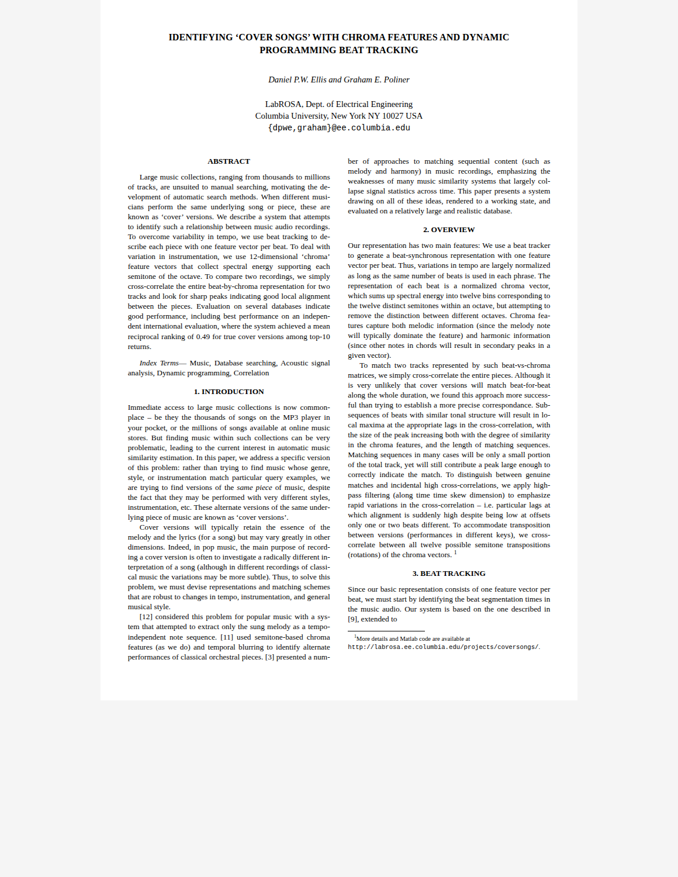Identifying ‘Cover Songs’ with Chroma Features and Dynamic
Programming Beat Tracking
Daniel P.W. Ellis and Graham E. Poliner
LabROSA, Dept. of Electrical Engineering
Columbia University, New York NY 10027 USA
{dpwe,graham}@ee.columbia.edu
Abstract
Large music collections, ranging from thousands to millions of tracks, are unsuited to manual searching, motivating the development of automatic search methods. When different musicians perform the same underlying song or piece, these are known as ‘cover’ versions. We describe a system that attempts to identify such a relationship between music audio recordings. To overcome variability in tempo, we use beat tracking to describe each piece with one feature vector per beat. To deal with variation in instrumentation, we use 12-dimensional ‘chroma’ feature vectors that collect spectral energy supporting each semitone of the octave. To compare two recordings, we simply cross-correlate the entire beat-by-chroma representation for two tracks and look for sharp peaks indicating good local alignment between the pieces. Evaluation on several databases indicate good performance, including best performance on an independent international evaluation, where the system achieved a mean reciprocal ranking of 0.49 for true cover versions among top-10 returns.
Index Terms— Music, Database searching, Acoustic signal analysis, Dynamic programming, Correlation
1. Introduction
Immediate access to large music collections is now commonplace – be they the thousands of songs on the MP3 player in your pocket, or the millions of songs available at online music stores. But finding music within such collections can be very problematic, leading to the current interest in automatic music similarity estimation. In this paper, we address a specific version of this problem: rather than trying to find music whose genre, style, or instrumentation match particular query examples, we are trying to find versions of the same piece of music, despite the fact that they may be performed with very different styles, instrumentation, etc. These alternate versions of the same underlying piece of music are known as ‘cover versions’.
Cover versions will typically retain the essence of the melody and the lyrics (for a song) but may vary greatly in other dimensions. Indeed, in pop music, the main purpose of recording a cover version is often to investigate a radically different interpretation of a song (although in different recordings of classical music the variations may be more subtle). Thus, to solve this problem, we must devise representations and matching schemes that are robust to changes in tempo, instrumentation, and general musical style.
[12] considered this problem for popular music with a system that attempted to extract only the sung melody as a tempo-independent note sequence. [11] used semitone-based chroma features (as we do) and temporal blurring to identify alternate performances of classical orchestral pieces. [3] presented a number of approaches to matching sequential content (such as melody and harmony) in music recordings, emphasizing the weaknesses of many music similarity systems that largely collapse signal statistics across time. This paper presents a system drawing on all of these ideas, rendered to a working state, and evaluated on a relatively large and realistic database.
2. Overview
Our representation has two main features: We use a beat tracker to generate a beat-synchronous representation with one feature vector per beat. Thus, variations in tempo are largely normalized as long as the same number of beats is used in each phrase. The representation of each beat is a normalized chroma vector, which sums up spectral energy into twelve bins corresponding to the twelve distinct semitones within an octave, but attempting to remove the distinction between different octaves. Chroma features capture both melodic information (since the melody note will typically dominate the feature) and harmonic information (since other notes in chords will result in secondary peaks in a given vector).
To match two tracks represented by such beat-vs-chroma matrices, we simply cross-correlate the entire pieces. Although it is very unlikely that cover versions will match beat-for-beat along the whole duration, we found this approach more successful than trying to establish a more precise correspondance. Sub-sequences of beats with similar tonal structure will result in local maxima at the appropriate lags in the cross-correlation, with the size of the peak increasing both with the degree of similarity in the chroma features, and the length of matching sequences. Matching sequences in many cases will be only a small portion of the total track, yet will still contribute a peak large enough to correctly indicate the match. To distinguish between genuine matches and incidental high cross-correlations, we apply high-pass filtering (along time time skew dimension) to emphasize rapid variations in the cross-correlation – i.e. particular lags at which alignment is suddenly high despite being low at offsets only one or two beats different. To accommodate transposition between versions (performances in different keys), we cross-correlate between all twelve possible semitone transpositions (rotations) of the chroma vectors. 1
3. Beat Tracking
Since our basic representation consists of one feature vector per beat, we must start by identifying the beat segmentation times in the music audio. Our system is based on the one described in [9], extended to
1More details and Matlab code are available at http://labrosa.ee.columbia.edu/projects/coversongs/.